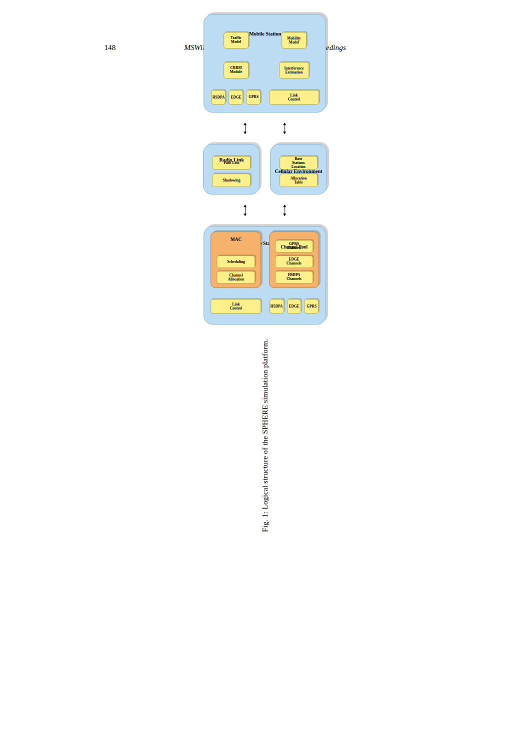148
MSWiM 2006 Posters and Demos/Tools Proceedings
Fig. 1: Logical structure of the SPHERE simulation platform.
Base Station
Link Control
MAC
Channel
Allocation
Scheduling
HSDPA
EDGE
GPRS
Channel Pool
HSDPA Channels
EDGE Channels
GPRS Channels
Radio Link
Shadowing
Path Loss
Cellular Environment
Allocation
Table
Base Stations
Location
Mobile Station
HSDPA
EDGE
GPRS
CRRM
Module
Traffic
Model
Link Control
Interference
Estimation
Mobility
Model